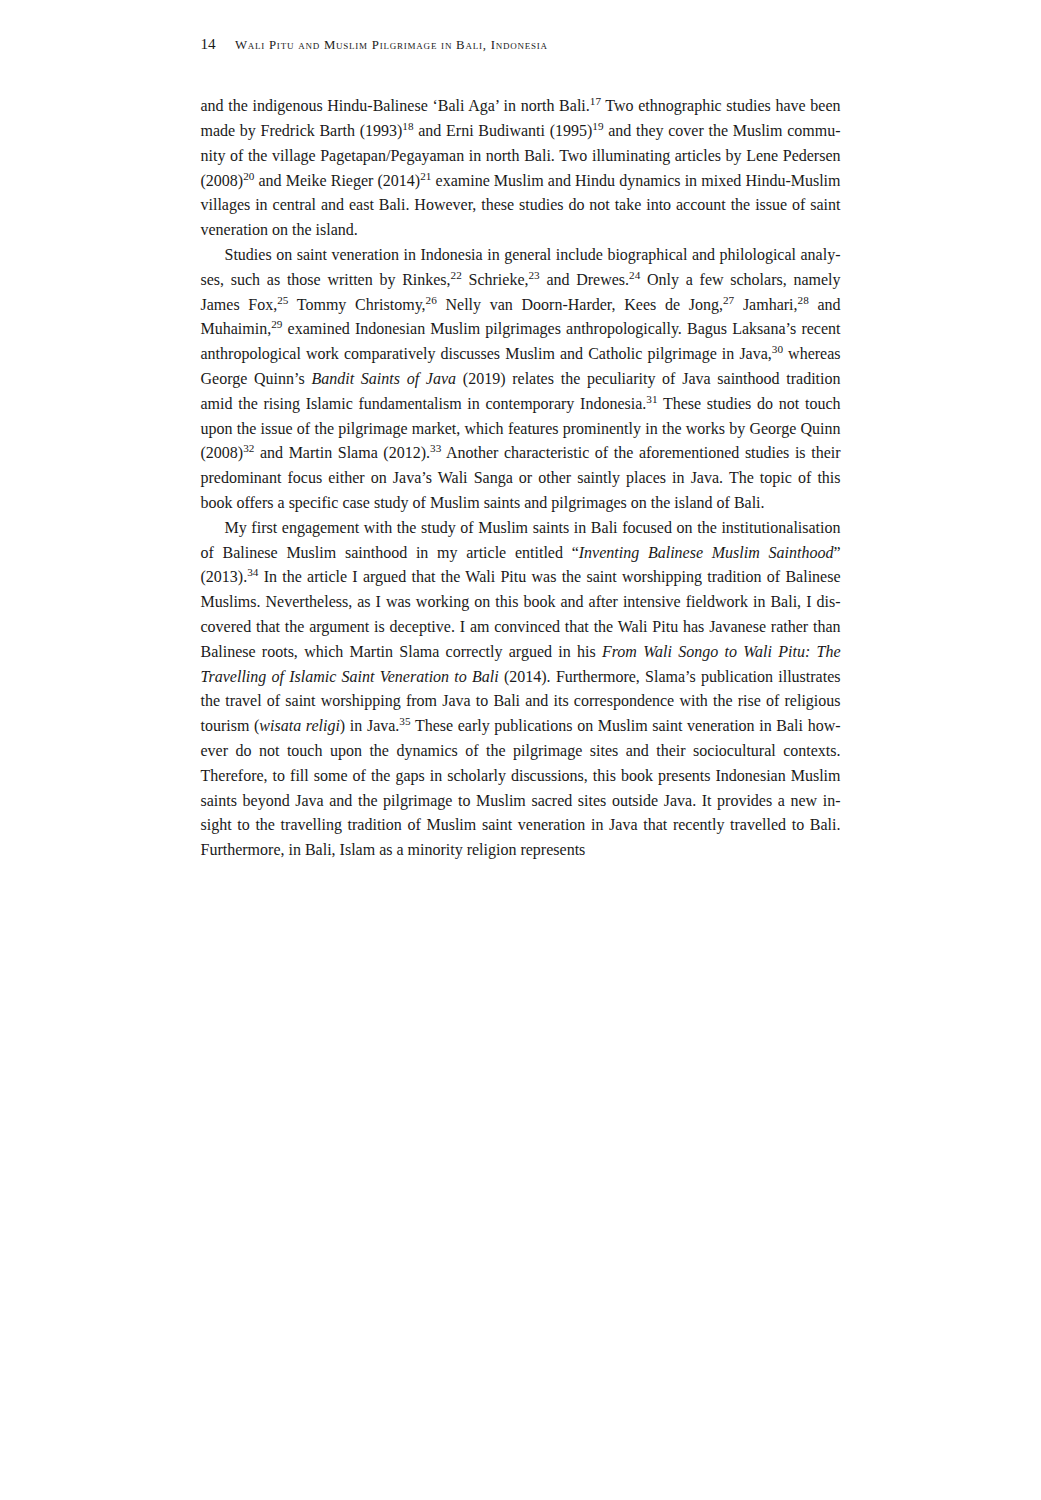14 Wali Pitu and Muslim Pilgrimage in Bali, Indonesia
and the indigenous Hindu-Balinese ‘Bali Aga’ in north Bali.17 Two ethnographic studies have been made by Fredrick Barth (1993)18 and Erni Budiwanti (1995)19 and they cover the Muslim community of the village Pagetapan/Pegayaman in north Bali. Two illuminating articles by Lene Pedersen (2008)20 and Meike Rieger (2014)21 examine Muslim and Hindu dynamics in mixed Hindu-Muslim villages in central and east Bali. However, these studies do not take into account the issue of saint veneration on the island.
Studies on saint veneration in Indonesia in general include biographical and philological analyses, such as those written by Rinkes,22 Schrieke,23 and Drewes.24 Only a few scholars, namely James Fox,25 Tommy Christomy,26 Nelly van Doorn-Harder, Kees de Jong,27 Jamhari,28 and Muhaimin,29 examined Indonesian Muslim pilgrimages anthropologically. Bagus Laksana’s recent anthropological work comparatively discusses Muslim and Catholic pilgrimage in Java,30 whereas George Quinn’s Bandit Saints of Java (2019) relates the peculiarity of Java sainthood tradition amid the rising Islamic fundamentalism in contemporary Indonesia.31 These studies do not touch upon the issue of the pilgrimage market, which features prominently in the works by George Quinn (2008)32 and Martin Slama (2012).33 Another characteristic of the aforementioned studies is their predominant focus either on Java’s Wali Sanga or other saintly places in Java. The topic of this book offers a specific case study of Muslim saints and pilgrimages on the island of Bali.
My first engagement with the study of Muslim saints in Bali focused on the institutionalisation of Balinese Muslim sainthood in my article entitled “Inventing Balinese Muslim Sainthood” (2013).34 In the article I argued that the Wali Pitu was the saint worshipping tradition of Balinese Muslims. Nevertheless, as I was working on this book and after intensive fieldwork in Bali, I discovered that the argument is deceptive. I am convinced that the Wali Pitu has Javanese rather than Balinese roots, which Martin Slama correctly argued in his From Wali Songo to Wali Pitu: The Travelling of Islamic Saint Veneration to Bali (2014). Furthermore, Slama’s publication illustrates the travel of saint worshipping from Java to Bali and its correspondence with the rise of religious tourism (wisata religi) in Java.35 These early publications on Muslim saint veneration in Bali however do not touch upon the dynamics of the pilgrimage sites and their sociocultural contexts. Therefore, to fill some of the gaps in scholarly discussions, this book presents Indonesian Muslim saints beyond Java and the pilgrimage to Muslim sacred sites outside Java. It provides a new insight to the travelling tradition of Muslim saint veneration in Java that recently travelled to Bali. Furthermore, in Bali, Islam as a minority religion represents